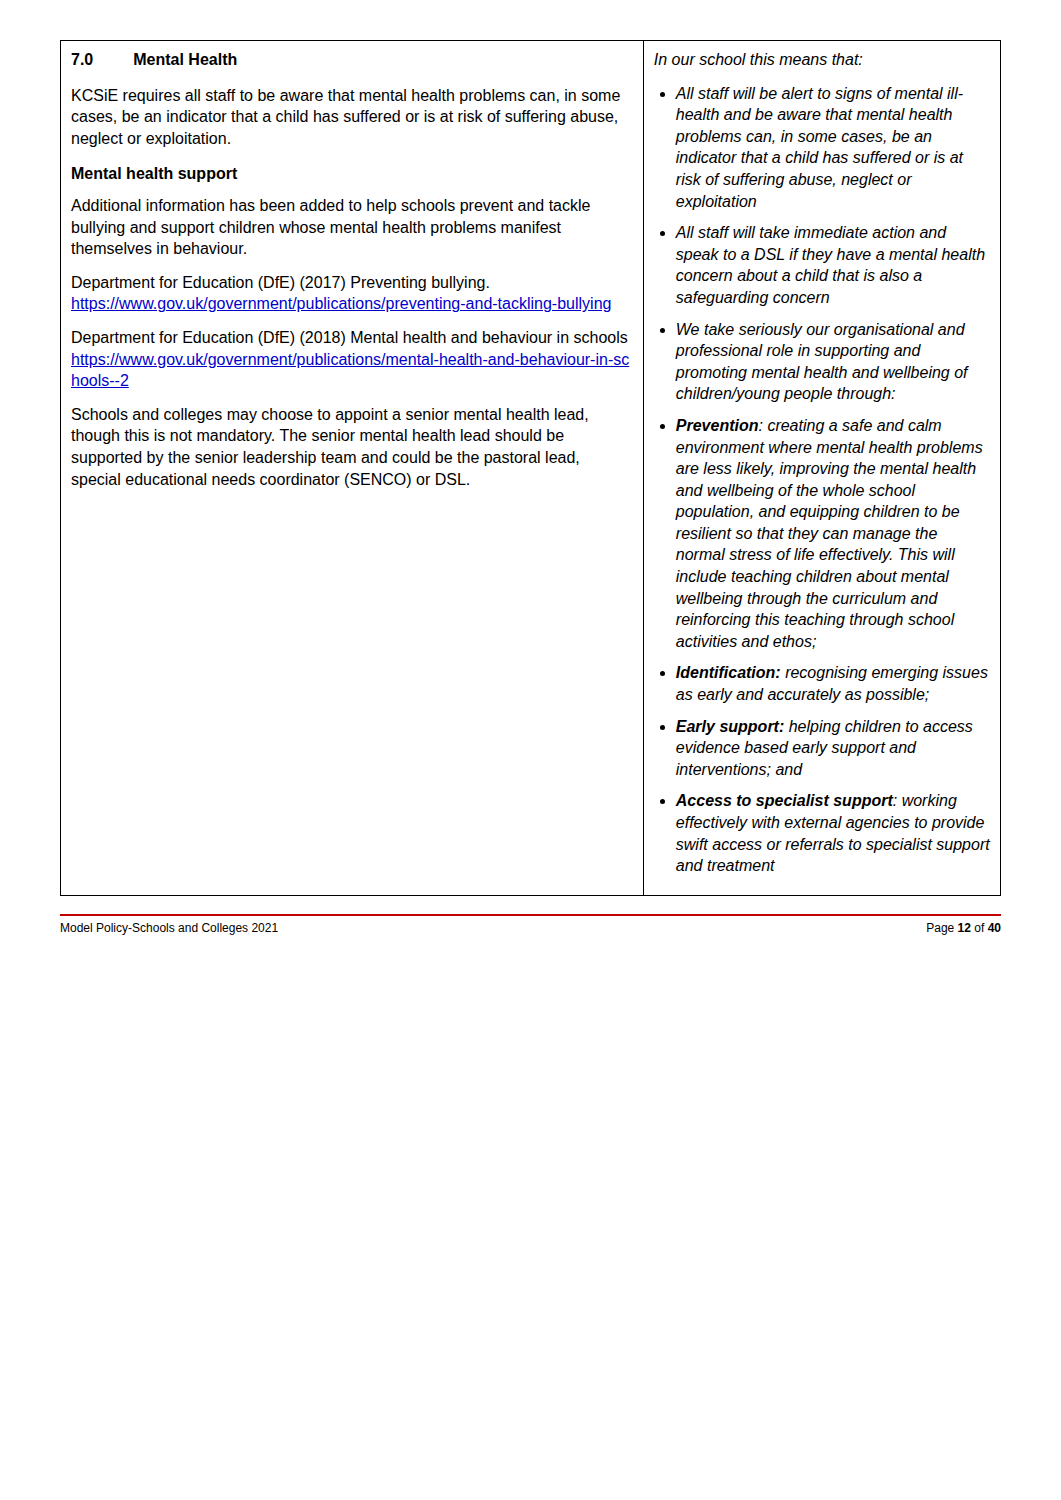| 7.0 Mental Health KCSiE requires all staff to be aware that mental health problems can, in some cases, be an indicator that a child has suffered or is at risk of suffering abuse, neglect or exploitation. Mental health support Additional information has been added to help schools prevent and tackle bullying and support children whose mental health problems manifest themselves in behaviour. Department for Education (DfE) (2017) Preventing bullying. https://www.gov.uk/government/publications/preventing-and-tackling-bullying Department for Education (DfE) (2018) Mental health and behaviour in schools https://www.gov.uk/government/publications/mental-health-and-behaviour-in-schools--2 Schools and colleges may choose to appoint a senior mental health lead, though this is not mandatory. The senior mental health lead should be supported by the senior leadership team and could be the pastoral lead, special educational needs coordinator (SENCO) or DSL. | In our school this means that: All staff will be alert to signs of mental ill-health and be aware that mental health problems can, in some cases, be an indicator that a child has suffered or is at risk of suffering abuse, neglect or exploitation All staff will take immediate action and speak to a DSL if they have a mental health concern about a child that is also a safeguarding concern We take seriously our organisational and professional role in supporting and promoting mental health and wellbeing of children/young people through: Prevention : creating a safe and calm environment where mental health problems are less likely, improving the mental health and wellbeing of the whole school population, and equipping children to be resilient so that they can manage the normal stress of life effectively. This will include teaching children about mental wellbeing through the curriculum and reinforcing this teaching through school activities and ethos; Identification: recognising emerging issues as early and accurately as possible; Early support: helping children to access evidence based early support and interventions; and Access to specialist support : working effectively with external agencies to provide swift access or referrals to specialist support and treatment |
Model Policy-Schools and Colleges 2021 Page 12 of 40